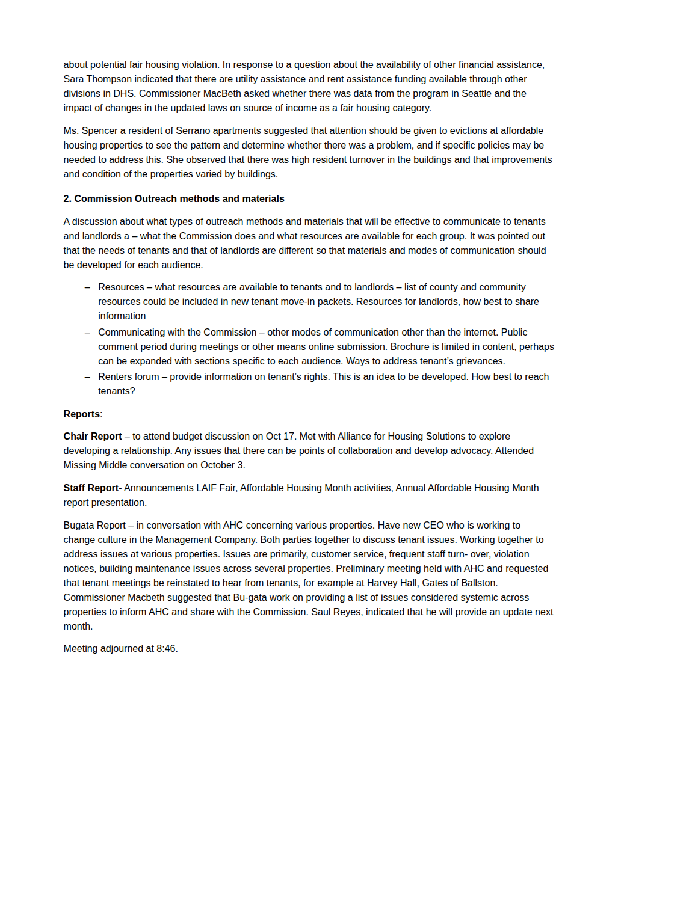about potential fair housing violation. In response to a question about the availability of other financial assistance, Sara Thompson indicated that there are utility assistance and rent assistance funding available through other divisions in DHS. Commissioner MacBeth asked whether there was data from the program in Seattle and the impact of changes in the updated laws on source of income as a fair housing category.
Ms. Spencer a resident of Serrano apartments suggested that attention should be given to evictions at affordable housing properties to see the pattern and determine whether there was a problem, and if specific policies may be needed to address this. She observed that there was high resident turnover in the buildings and that improvements and condition of the properties varied by buildings.
2. Commission Outreach methods and materials
A discussion about what types of outreach methods and materials that will be effective to communicate to tenants and landlords a – what the Commission does and what resources are available for each group. It was pointed out that the needs of tenants and that of landlords are different so that materials and modes of communication should be developed for each audience.
Resources – what resources are available to tenants and to landlords – list of county and community resources could be included in new tenant move-in packets. Resources for landlords, how best to share information
Communicating with the Commission – other modes of communication other than the internet. Public comment period during meetings or other means online submission. Brochure is limited in content, perhaps can be expanded with sections specific to each audience. Ways to address tenant’s grievances.
Renters forum – provide information on tenant’s rights. This is an idea to be developed. How best to reach tenants?
Reports:
Chair Report – to attend budget discussion on Oct 17. Met with Alliance for Housing Solutions to explore developing a relationship. Any issues that there can be points of collaboration and develop advocacy. Attended Missing Middle conversation on October 3.
Staff Report- Announcements LAIF Fair, Affordable Housing Month activities, Annual Affordable Housing Month report presentation.
Bugata Report – in conversation with AHC concerning various properties. Have new CEO who is working to change culture in the Management Company. Both parties together to discuss tenant issues. Working together to address issues at various properties. Issues are primarily, customer service, frequent staff turn- over, violation notices, building maintenance issues across several properties. Preliminary meeting held with AHC and requested that tenant meetings be reinstated to hear from tenants, for example at Harvey Hall, Gates of Ballston. Commissioner Macbeth suggested that Bu-gata work on providing a list of issues considered systemic across properties to inform AHC and share with the Commission. Saul Reyes, indicated that he will provide an update next month.
Meeting adjourned at 8:46.